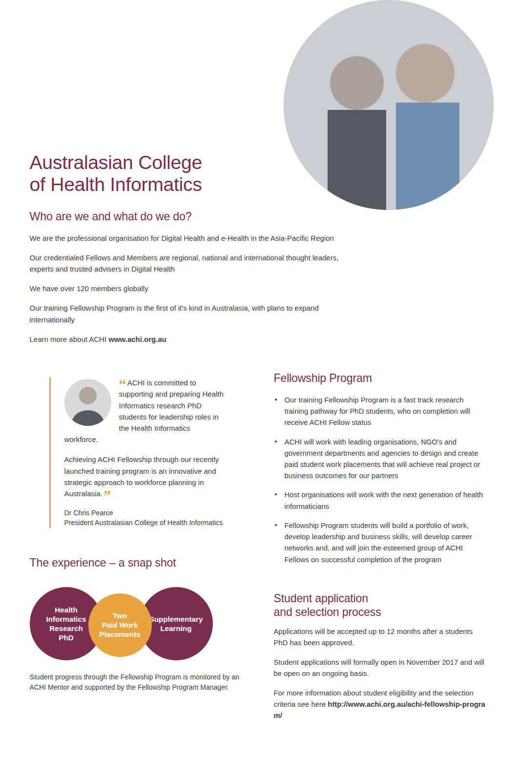Australasian College
of Health Informatics
Who are we and what do we do?
We are the professional organisation for Digital Health and e-Health in the Asia-Pacific Region
Our credentialed Fellows and Members are regional, national and international thought leaders, experts and trusted advisers in Digital Health
We have over 120 members globally
Our training Fellowship Program is the first of it's kind in Australasia, with plans to expand internationally
Learn more about ACHI www.achi.org.au
“ACHI is committed to supporting and preparing Health Informatics research PhD students for leadership roles in the Health Informatics workforce.
Achieving ACHI Fellowship through our recently launched training program is an innovative and strategic approach to workforce planning in Australasia.”
Dr Chris Pearce
President Australasian College of Health Informatics
The experience – a snap shot
Health
Informatics
Research
PhD
Two
Paid Work
Placements
Supplementary
Learning
Student progress through the Fellowship Program is monitored by an ACHI Mentor and supported by the Fellowship Program Manager.
Fellowship Program
Our training Fellowship Program is a fast track research training pathway for PhD students, who on completion will receive ACHI Fellow status
ACHI will work with leading organisations, NGO's and government departments and agencies to design and create paid student work placements that will achieve real project or business outcomes for our partners
Host organisations will work with the next generation of health informaticians
Fellowship Program students will build a portfolio of work, develop leadership and business skills, will develop career networks and, and will join the esteemed group of ACHI Fellows on successful completion of the program
Student application
and selection process
Applications will be accepted up to 12 months after a students PhD has been approved.
Student applications will formally open in November 2017 and will be open on an ongoing basis.
For more information about student eligibility and the selection criteria see here http://www.achi.org.au/achi-fellowship-program/